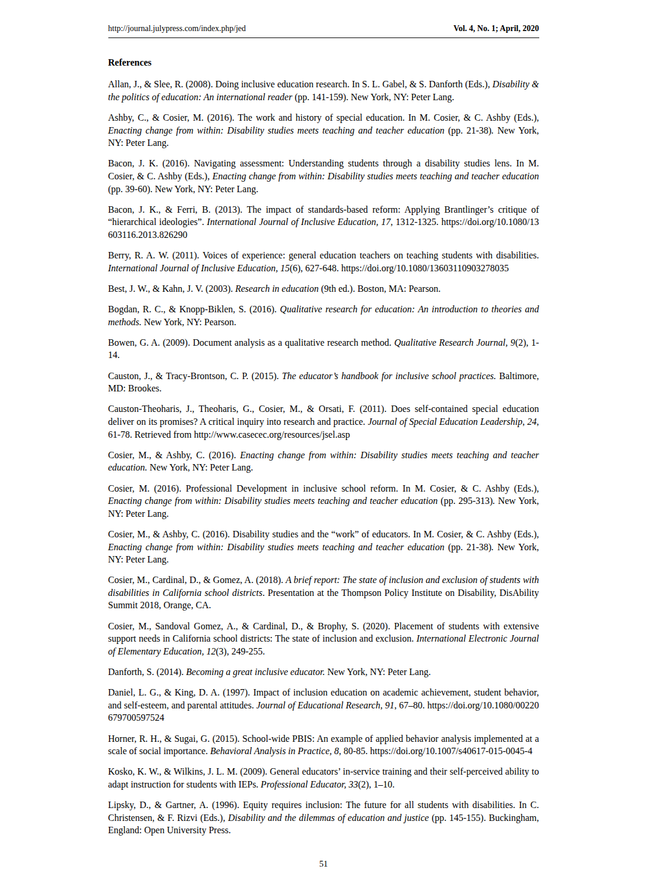http://journal.julypress.com/index.php/jed Vol. 4, No. 1; April, 2020
References
Allan, J., & Slee, R. (2008). Doing inclusive education research. In S. L. Gabel, & S. Danforth (Eds.), Disability & the politics of education: An international reader (pp. 141-159). New York, NY: Peter Lang.
Ashby, C., & Cosier, M. (2016). The work and history of special education. In M. Cosier, & C. Ashby (Eds.), Enacting change from within: Disability studies meets teaching and teacher education (pp. 21-38). New York, NY: Peter Lang.
Bacon, J. K. (2016). Navigating assessment: Understanding students through a disability studies lens. In M. Cosier, & C. Ashby (Eds.), Enacting change from within: Disability studies meets teaching and teacher education (pp. 39-60). New York, NY: Peter Lang.
Bacon, J. K., & Ferri, B. (2013). The impact of standards-based reform: Applying Brantlinger’s critique of “hierarchical ideologies”. International Journal of Inclusive Education, 17, 1312-1325. https://doi.org/10.1080/13603116.2013.826290
Berry, R. A. W. (2011). Voices of experience: general education teachers on teaching students with disabilities. International Journal of Inclusive Education, 15(6), 627-648. https://doi.org/10.1080/13603110903278035
Best, J. W., & Kahn, J. V. (2003). Research in education (9th ed.). Boston, MA: Pearson.
Bogdan, R. C., & Knopp-Biklen, S. (2016). Qualitative research for education: An introduction to theories and methods. New York, NY: Pearson.
Bowen, G. A. (2009). Document analysis as a qualitative research method. Qualitative Research Journal, 9(2), 1-14.
Causton, J., & Tracy-Brontson, C. P. (2015). The educator’s handbook for inclusive school practices. Baltimore, MD: Brookes.
Causton-Theoharis, J., Theoharis, G., Cosier, M., & Orsati, F. (2011). Does self-contained special education deliver on its promises? A critical inquiry into research and practice. Journal of Special Education Leadership, 24, 61-78. Retrieved from http://www.casecec.org/resources/jsel.asp
Cosier, M., & Ashby, C. (2016). Enacting change from within: Disability studies meets teaching and teacher education. New York, NY: Peter Lang.
Cosier, M. (2016). Professional Development in inclusive school reform. In M. Cosier, & C. Ashby (Eds.), Enacting change from within: Disability studies meets teaching and teacher education (pp. 295-313). New York, NY: Peter Lang.
Cosier, M., & Ashby, C. (2016). Disability studies and the “work” of educators. In M. Cosier, & C. Ashby (Eds.), Enacting change from within: Disability studies meets teaching and teacher education (pp. 21-38). New York, NY: Peter Lang.
Cosier, M., Cardinal, D., & Gomez, A. (2018). A brief report: The state of inclusion and exclusion of students with disabilities in California school districts. Presentation at the Thompson Policy Institute on Disability, DisAbility Summit 2018, Orange, CA.
Cosier, M., Sandoval Gomez, A., & Cardinal, D., & Brophy, S. (2020). Placement of students with extensive support needs in California school districts: The state of inclusion and exclusion. International Electronic Journal of Elementary Education, 12(3), 249-255.
Danforth, S. (2014). Becoming a great inclusive educator. New York, NY: Peter Lang.
Daniel, L. G., & King, D. A. (1997). Impact of inclusion education on academic achievement, student behavior, and self-esteem, and parental attitudes. Journal of Educational Research, 91, 67–80. https://doi.org/10.1080/00220679700597524
Horner, R. H., & Sugai, G. (2015). School-wide PBIS: An example of applied behavior analysis implemented at a scale of social importance. Behavioral Analysis in Practice, 8, 80-85. https://doi.org/10.1007/s40617-015-0045-4
Kosko, K. W., & Wilkins, J. L. M. (2009). General educators’ in-service training and their self-perceived ability to adapt instruction for students with IEPs. Professional Educator, 33(2), 1–10.
Lipsky, D., & Gartner, A. (1996). Equity requires inclusion: The future for all students with disabilities. In C. Christensen, & F. Rizvi (Eds.), Disability and the dilemmas of education and justice (pp. 145-155). Buckingham, England: Open University Press.
51